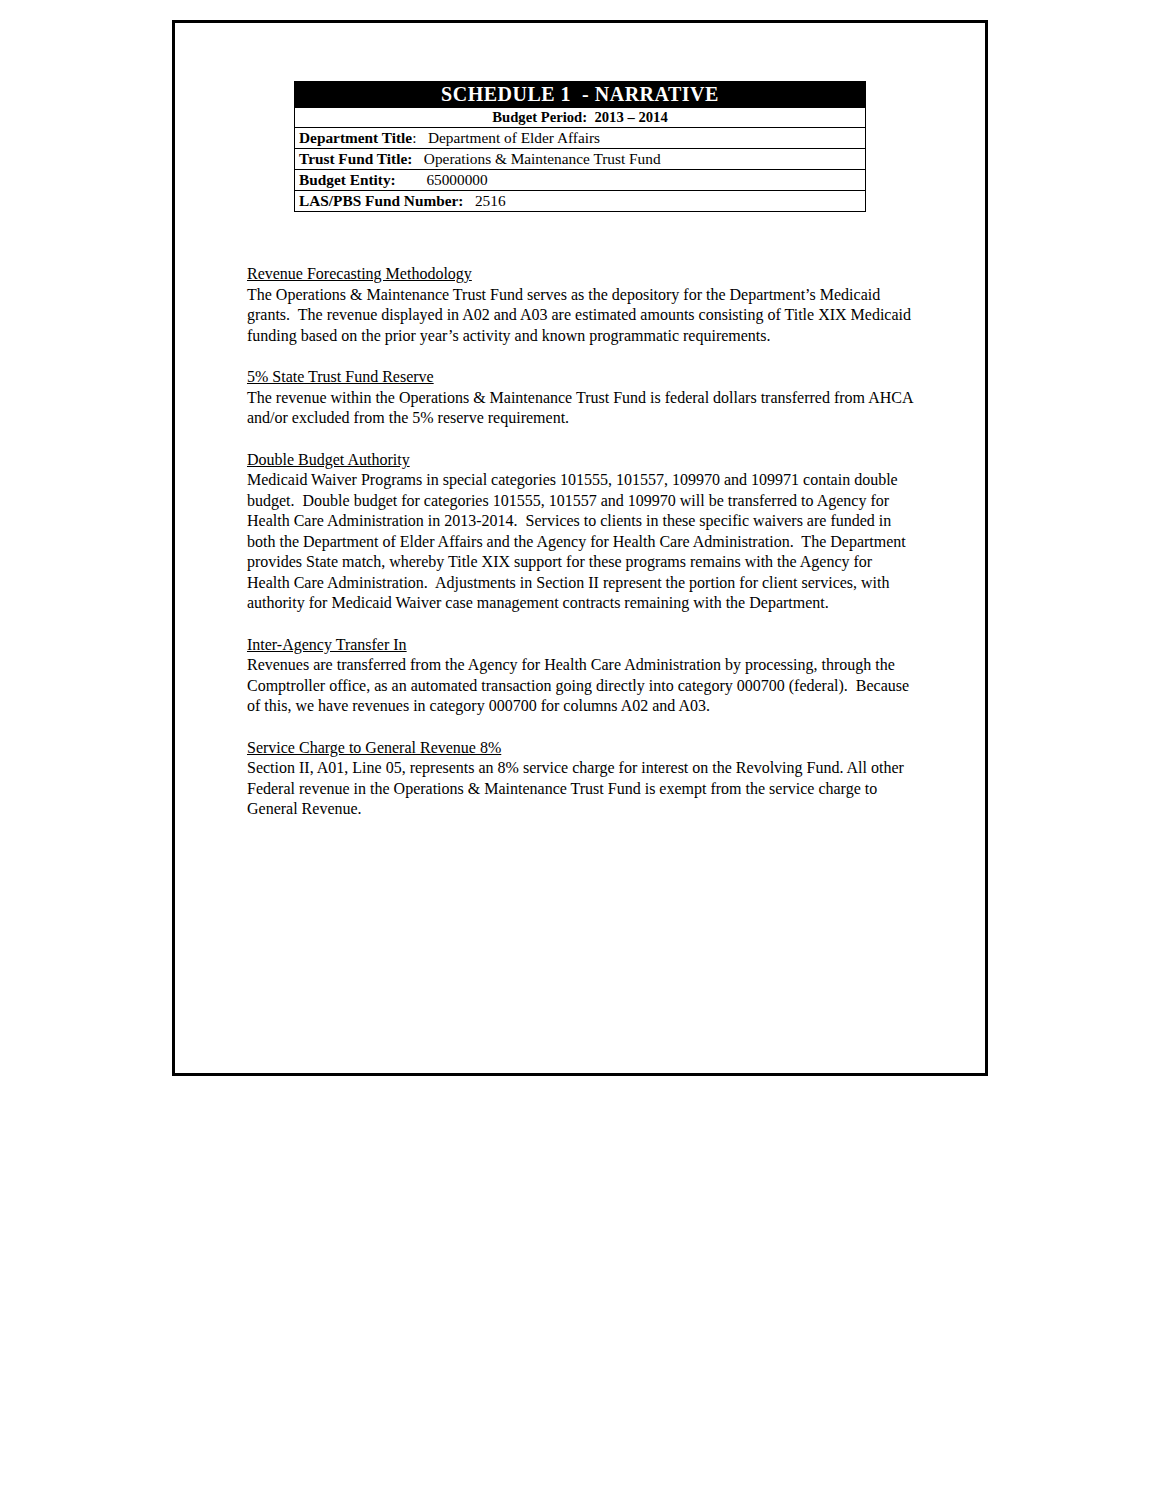SCHEDULE 1 - NARRATIVE
Budget Period: 2013 – 2014
Department Title: Department of Elder Affairs
Trust Fund Title: Operations & Maintenance Trust Fund
Budget Entity: 65000000
LAS/PBS Fund Number: 2516
Revenue Forecasting Methodology
The Operations & Maintenance Trust Fund serves as the depository for the Department’s Medicaid grants. The revenue displayed in A02 and A03 are estimated amounts consisting of Title XIX Medicaid funding based on the prior year’s activity and known programmatic requirements.
5% State Trust Fund Reserve
The revenue within the Operations & Maintenance Trust Fund is federal dollars transferred from AHCA and/or excluded from the 5% reserve requirement.
Double Budget Authority
Medicaid Waiver Programs in special categories 101555, 101557, 109970 and 109971 contain double budget. Double budget for categories 101555, 101557 and 109970 will be transferred to Agency for Health Care Administration in 2013-2014. Services to clients in these specific waivers are funded in both the Department of Elder Affairs and the Agency for Health Care Administration. The Department provides State match, whereby Title XIX support for these programs remains with the Agency for Health Care Administration. Adjustments in Section II represent the portion for client services, with authority for Medicaid Waiver case management contracts remaining with the Department.
Inter-Agency Transfer In
Revenues are transferred from the Agency for Health Care Administration by processing, through the Comptroller office, as an automated transaction going directly into category 000700 (federal). Because of this, we have revenues in category 000700 for columns A02 and A03.
Service Charge to General Revenue 8%
Section II, A01, Line 05, represents an 8% service charge for interest on the Revolving Fund. All other Federal revenue in the Operations & Maintenance Trust Fund is exempt from the service charge to General Revenue.